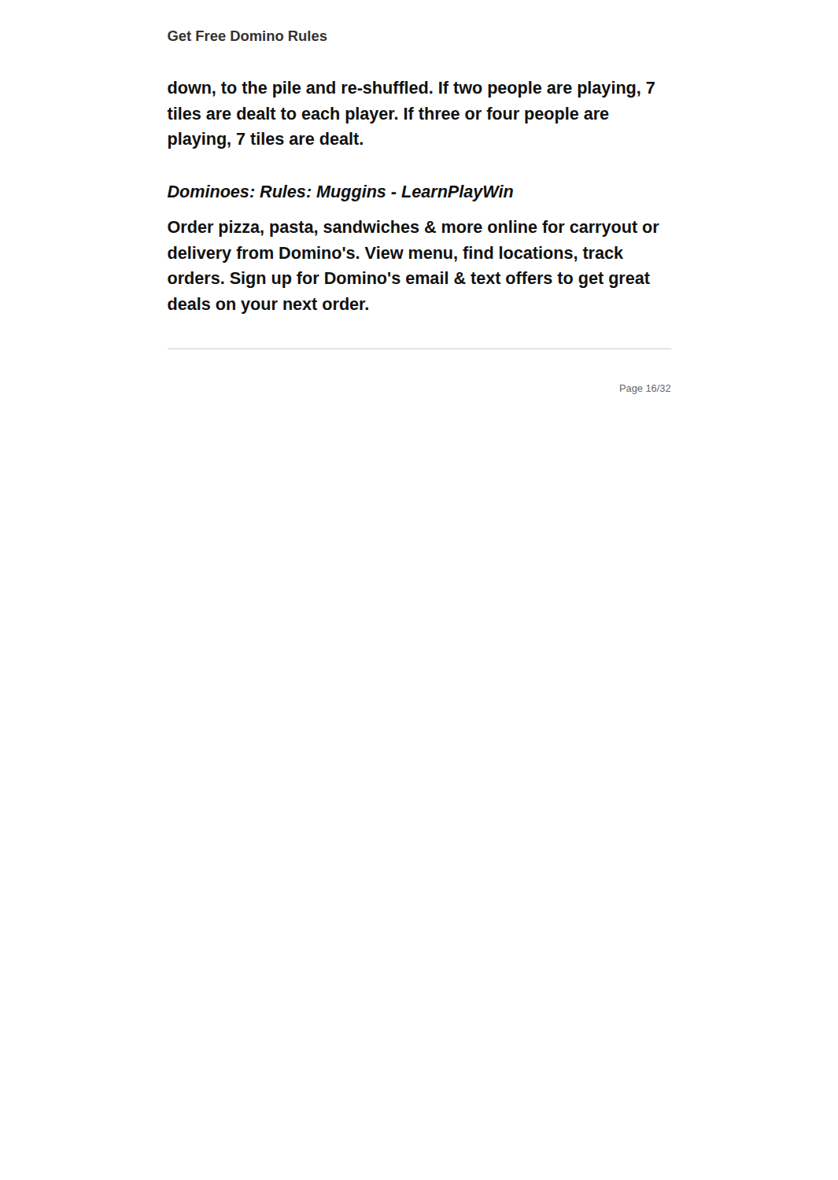Get Free Domino Rules
down, to the pile and re-shuffled. If two people are playing, 7 tiles are dealt to each player. If three or four people are playing, 7 tiles are dealt.
Dominoes: Rules: Muggins - LearnPlayWin
Order pizza, pasta, sandwiches & more online for carryout or delivery from Domino's. View menu, find locations, track orders. Sign up for Domino's email & text offers to get great deals on your next order.
Page 16/32